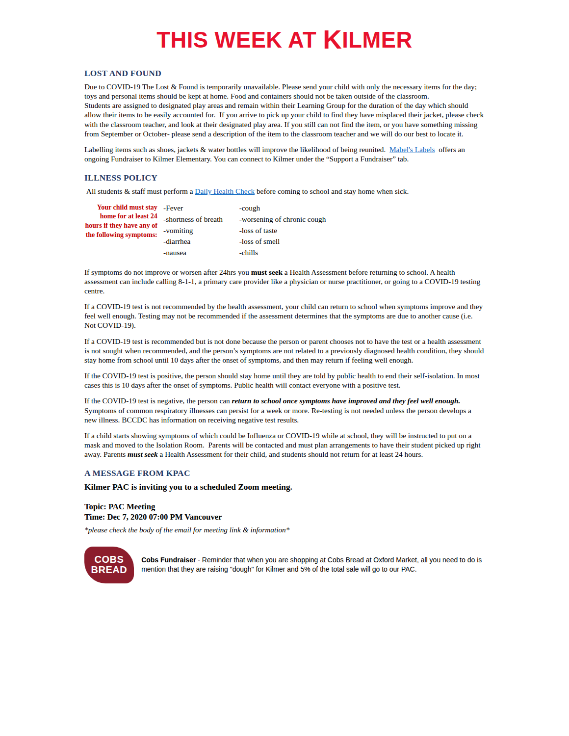THIS WEEK AT KILMER
LOST AND FOUND
Due to COVID-19 The Lost & Found is temporarily unavailable. Please send your child with only the necessary items for the day; toys and personal items should be kept at home. Food and containers should not be taken outside of the classroom.
Students are assigned to designated play areas and remain within their Learning Group for the duration of the day which should allow their items to be easily accounted for. If you arrive to pick up your child to find they have misplaced their jacket, please check with the classroom teacher, and look at their designated play area. If you still can not find the item, or you have something missing from September or October- please send a description of the item to the classroom teacher and we will do our best to locate it.
Labelling items such as shoes, jackets & water bottles will improve the likelihood of being reunited. Mabel's Labels offers an ongoing Fundraiser to Kilmer Elementary. You can connect to Kilmer under the “Support a Fundraiser” tab.
ILLNESS POLICY
All students & staff must perform a Daily Health Check before coming to school and stay home when sick.
Your child must stay home for at least 24 hours if they have any of the following symptoms:
| -Fever | -cough |
| -shortness of breath | -worsening of chronic cough |
| -vomiting | -loss of taste |
| -diarrhea | -loss of smell |
| -nausea | -chills |
If symptoms do not improve or worsen after 24hrs you must seek a Health Assessment before returning to school. A health assessment can include calling 8-1-1, a primary care provider like a physician or nurse practitioner, or going to a COVID-19 testing centre.
If a COVID-19 test is not recommended by the health assessment, your child can return to school when symptoms improve and they feel well enough. Testing may not be recommended if the assessment determines that the symptoms are due to another cause (i.e. Not COVID-19).
If a COVID-19 test is recommended but is not done because the person or parent chooses not to have the test or a health assessment is not sought when recommended, and the person’s symptoms are not related to a previously diagnosed health condition, they should stay home from school until 10 days after the onset of symptoms, and then may return if feeling well enough.
If the COVID-19 test is positive, the person should stay home until they are told by public health to end their self-isolation. In most cases this is 10 days after the onset of symptoms. Public health will contact everyone with a positive test.
If the COVID-19 test is negative, the person can return to school once symptoms have improved and they feel well enough. Symptoms of common respiratory illnesses can persist for a week or more. Re-testing is not needed unless the person develops a new illness. BCCDC has information on receiving negative test results.
If a child starts showing symptoms of which could be Influenza or COVID-19 while at school, they will be instructed to put on a mask and moved to the Isolation Room. Parents will be contacted and must plan arrangements to have their student picked up right away. Parents must seek a Health Assessment for their child, and students should not return for at least 24 hours.
A MESSAGE FROM KPAC
Kilmer PAC is inviting you to a scheduled Zoom meeting.
Topic: PAC Meeting
Time: Dec 7, 2020 07:00 PM Vancouver
*please check the body of the email for meeting link & information*
COBS BREAD
Cobs Fundraiser - Reminder that when you are shopping at Cobs Bread at Oxford Market, all you need to do is mention that they are raising "dough" for Kilmer and 5% of the total sale will go to our PAC.